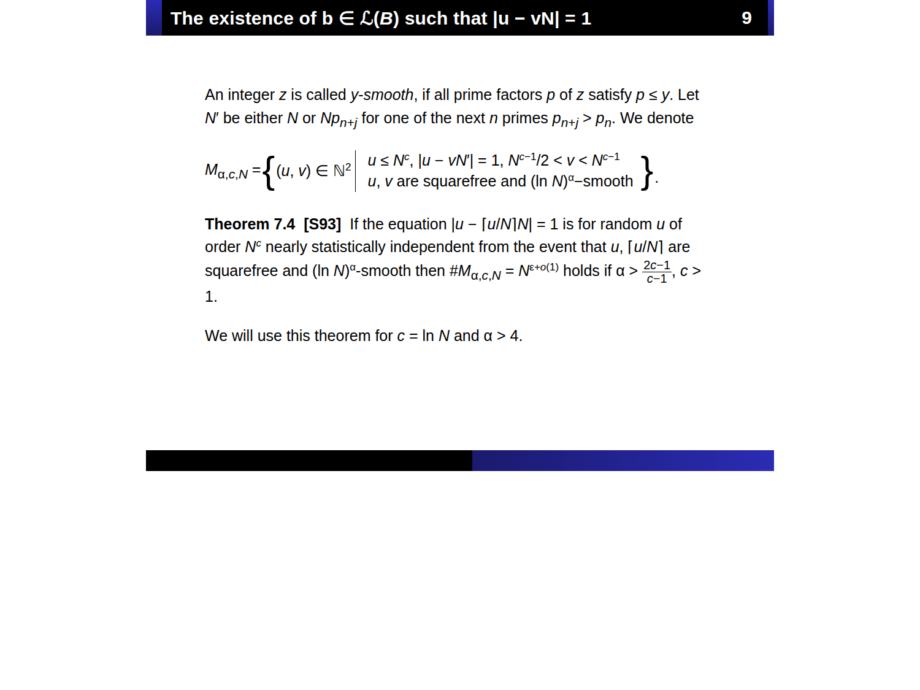The existence of b ∈ ℒ(B) such that |u − vN| = 1
9
An integer z is called y-smooth, if all prime factors p of z satisfy p ≤ y. Let N′ be either N or Npn+j for one of the next n primes pn+j > pn. We denote
Mα,c,N = { (u, v) ∈ ℕ2 u ≤ Nc, |u − vN′| = 1, Nc−1/2 < v < Nc−1 u, v are squarefree and (ln N)α−smooth } .
Theorem 7.4 [S93] If the equation |u − ⌈u/N⌉N| = 1 is for random u of order Nc nearly statistically independent from the event that u, ⌈u/N⌉ are squarefree and (ln N)α-smooth then #Mα,c,N = Nε+o(1) holds if α > 2c−1 c−1, c > 1.
We will use this theorem for c = ln N and α > 4.